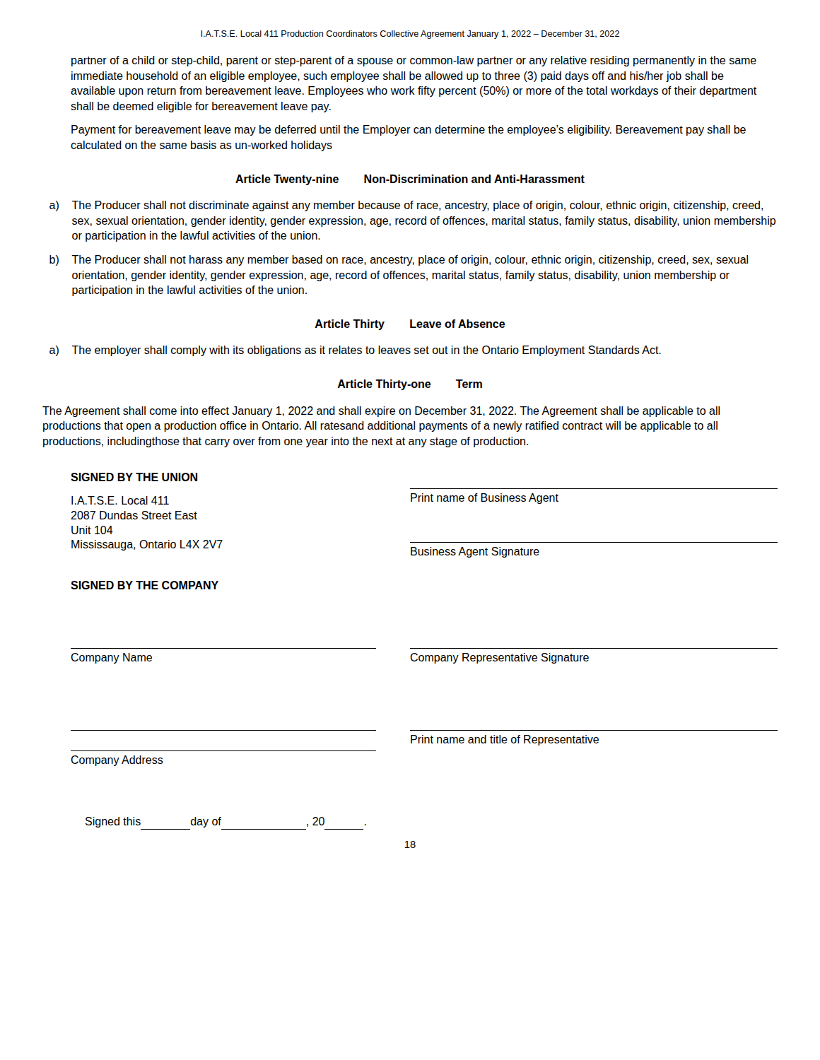I.A.T.S.E. Local 411 Production Coordinators Collective Agreement January 1, 2022 – December 31, 2022
partner of a child or step-child, parent or step-parent of a spouse or common-law partner or any relative residing permanently in the same immediate household of an eligible employee, such employee shall be allowed up to three (3) paid days off and his/her job shall be available upon return from bereavement leave. Employees who work fifty percent (50%) or more of the total workdays of their department shall be deemed eligible for bereavement leave pay.
Payment for bereavement leave may be deferred until the Employer can determine the employee’s eligibility. Bereavement pay shall be calculated on the same basis as un-worked holidays
Article Twenty-nine Non-Discrimination and Anti-Harassment
a) The Producer shall not discriminate against any member because of race, ancestry, place of origin, colour, ethnic origin, citizenship, creed, sex, sexual orientation, gender identity, gender expression, age, record of offences, marital status, family status, disability, union membership or participation in the lawful activities of the union.
b) The Producer shall not harass any member based on race, ancestry, place of origin, colour, ethnic origin, citizenship, creed, sex, sexual orientation, gender identity, gender expression, age, record of offences, marital status, family status, disability, union membership or participation in the lawful activities of the union.
Article Thirty Leave of Absence
a) The employer shall comply with its obligations as it relates to leaves set out in the Ontario Employment Standards Act.
Article Thirty-one Term
The Agreement shall come into effect January 1, 2022 and shall expire on December 31, 2022. The Agreement shall be applicable to all productions that open a production office in Ontario. All ratesand additional payments of a newly ratified contract will be applicable to all productions, includingthose that carry over from one year into the next at any stage of production.
| SIGNED BY THE UNION I.A.T.S.E. Local 411 2087 Dundas Street East Unit 104 Mississauga, Ontario L4X 2V7 | Print name of Business Agent Business Agent Signature |
| SIGNED BY THE COMPANY | |
| Company Name | Company Representative Signature |
| Company Address | Print name and title of Representative |
Signed this day of , 20 .
18